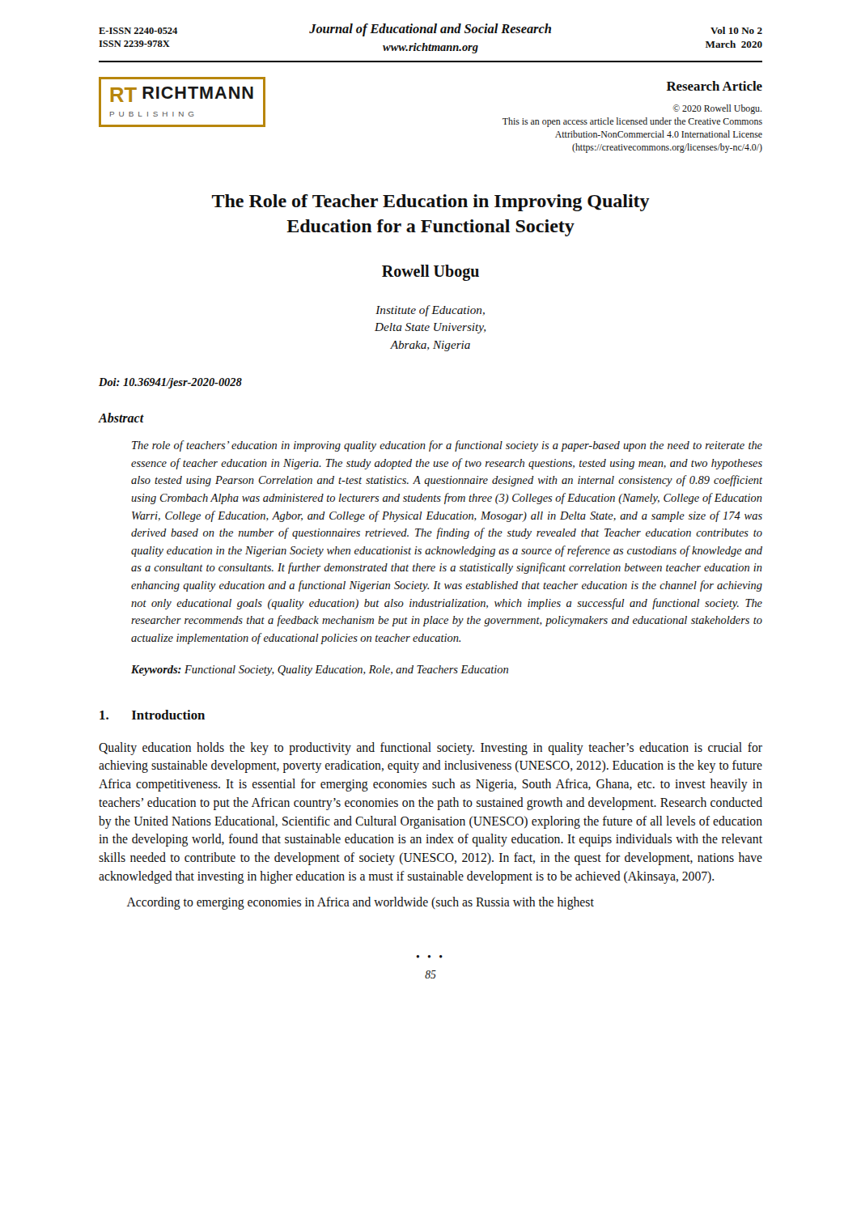E-ISSN 2240-0524
ISSN 2239-978X
Journal of Educational and Social Research
www.richtmann.org
Vol 10 No 2
March 2020
RT RICHTMANN
PUBLISHING
Research Article
© 2020 Rowell Ubogu.
This is an open access article licensed under the Creative Commons
Attribution-NonCommercial 4.0 International License
(https://creativecommons.org/licenses/by-nc/4.0/)
The Role of Teacher Education in Improving Quality
Education for a Functional Society
Rowell Ubogu
Institute of Education,
Delta State University,
Abraka, Nigeria
Doi: 10.36941/jesr-2020-0028
Abstract
The role of teachers’ education in improving quality education for a functional society is a paper-based upon the need to reiterate the essence of teacher education in Nigeria. The study adopted the use of two research questions, tested using mean, and two hypotheses also tested using Pearson Correlation and t-test statistics. A questionnaire designed with an internal consistency of 0.89 coefficient using Crombach Alpha was administered to lecturers and students from three (3) Colleges of Education (Namely, College of Education Warri, College of Education, Agbor, and College of Physical Education, Mosogar) all in Delta State, and a sample size of 174 was derived based on the number of questionnaires retrieved. The finding of the study revealed that Teacher education contributes to quality education in the Nigerian Society when educationist is acknowledging as a source of reference as custodians of knowledge and as a consultant to consultants. It further demonstrated that there is a statistically significant correlation between teacher education in enhancing quality education and a functional Nigerian Society. It was established that teacher education is the channel for achieving not only educational goals (quality education) but also industrialization, which implies a successful and functional society. The researcher recommends that a feedback mechanism be put in place by the government, policymakers and educational stakeholders to actualize implementation of educational policies on teacher education.
Keywords: Functional Society, Quality Education, Role, and Teachers Education
1. Introduction
Quality education holds the key to productivity and functional society. Investing in quality teacher’s education is crucial for achieving sustainable development, poverty eradication, equity and inclusiveness (UNESCO, 2012). Education is the key to future Africa competitiveness. It is essential for emerging economies such as Nigeria, South Africa, Ghana, etc. to invest heavily in teachers’ education to put the African country’s economies on the path to sustained growth and development. Research conducted by the United Nations Educational, Scientific and Cultural Organisation (UNESCO) exploring the future of all levels of education in the developing world, found that sustainable education is an index of quality education. It equips individuals with the relevant skills needed to contribute to the development of society (UNESCO, 2012). In fact, in the quest for development, nations have acknowledged that investing in higher education is a must if sustainable development is to be achieved (Akinsaya, 2007).
According to emerging economies in Africa and worldwide (such as Russia with the highest
• • • 85